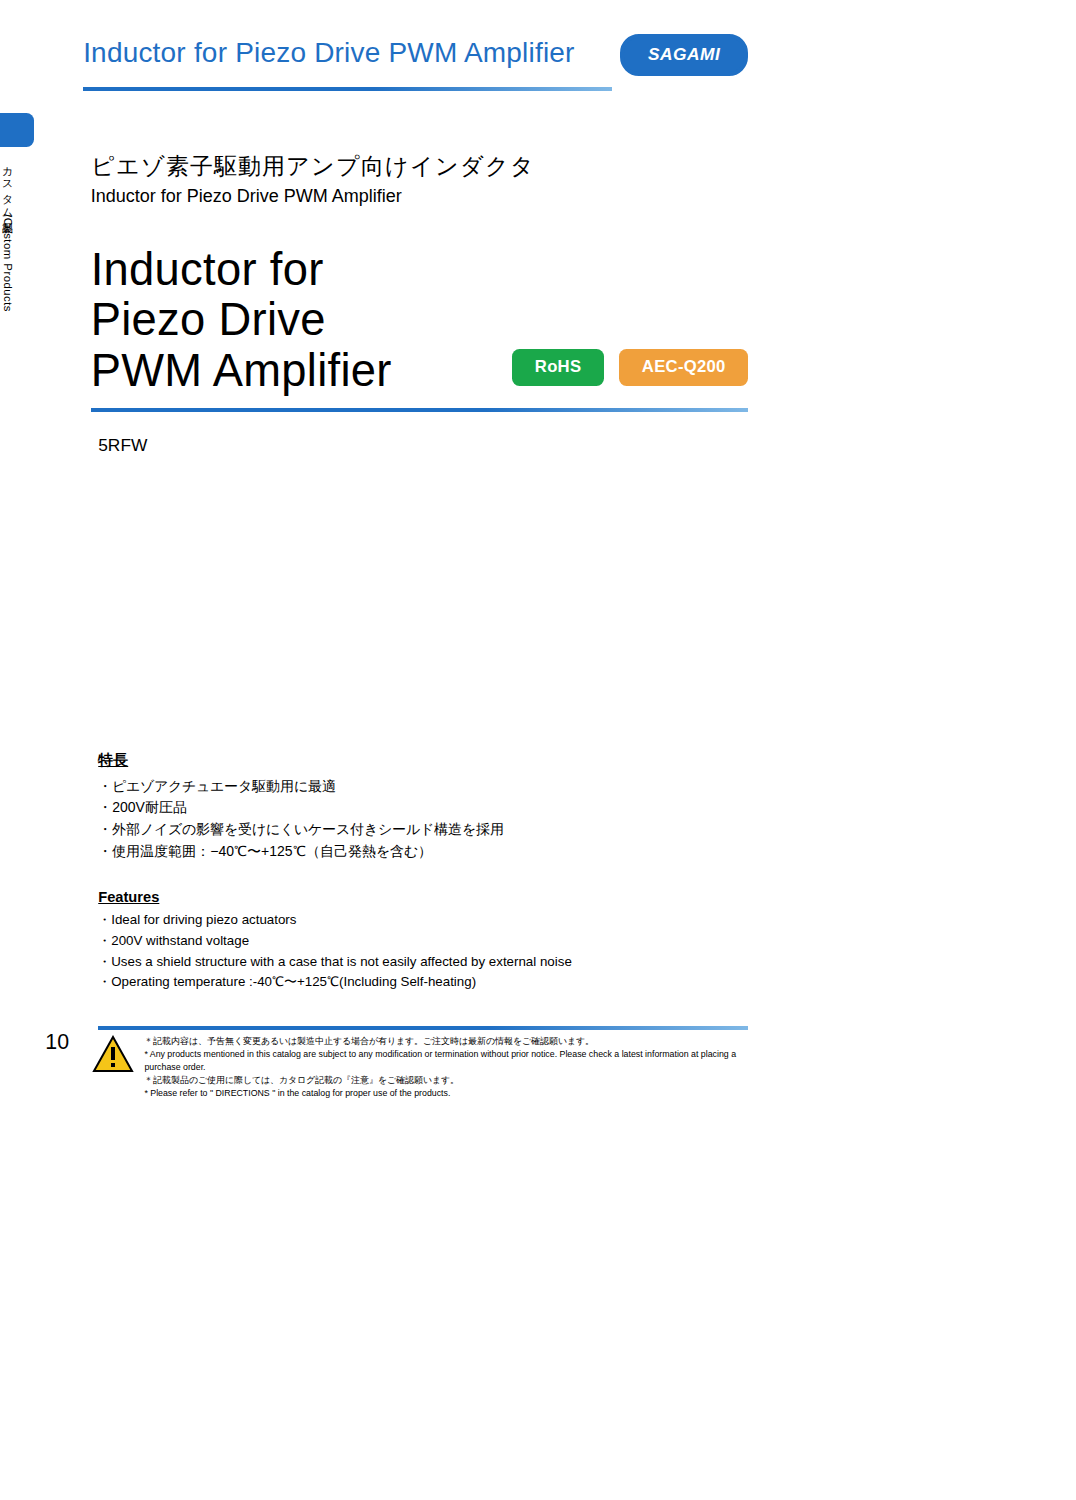Inductor for Piezo Drive PWM Amplifier
SAGAMI
カスタム製品/Custom Products
ピエゾ素子駆動用アンプ向けインダクタ
Inductor for Piezo Drive PWM Amplifier
Inductor for
Piezo Drive
PWM Amplifier
RoHS AEC-Q200
5RFW
特長
・ピエゾアクチュエータ駆動用に最適
・200V耐圧品
・外部ノイズの影響を受けにくいケース付きシールド構造を採用
・使用温度範囲：−40℃〜+125℃（自己発熱を含む）
Features
・Ideal for driving piezo actuators
・200V withstand voltage
・Uses a shield structure with a case that is not easily affected by external noise
・Operating temperature :-40℃〜+125℃(Including Self-heating)
10
＊記載内容は、予告無く変更あるいは製造中止する場合が有ります。ご注文時は最新の情報をご確認願います。
* Any products mentioned in this catalog are subject to any modification or termination without prior notice. Please check a latest information at placing a purchase order.
＊記載製品のご使用に際しては、カタログ記載の『注意』をご確認願います。
* Please refer to " DIRECTIONS " in the catalog for proper use of the products.